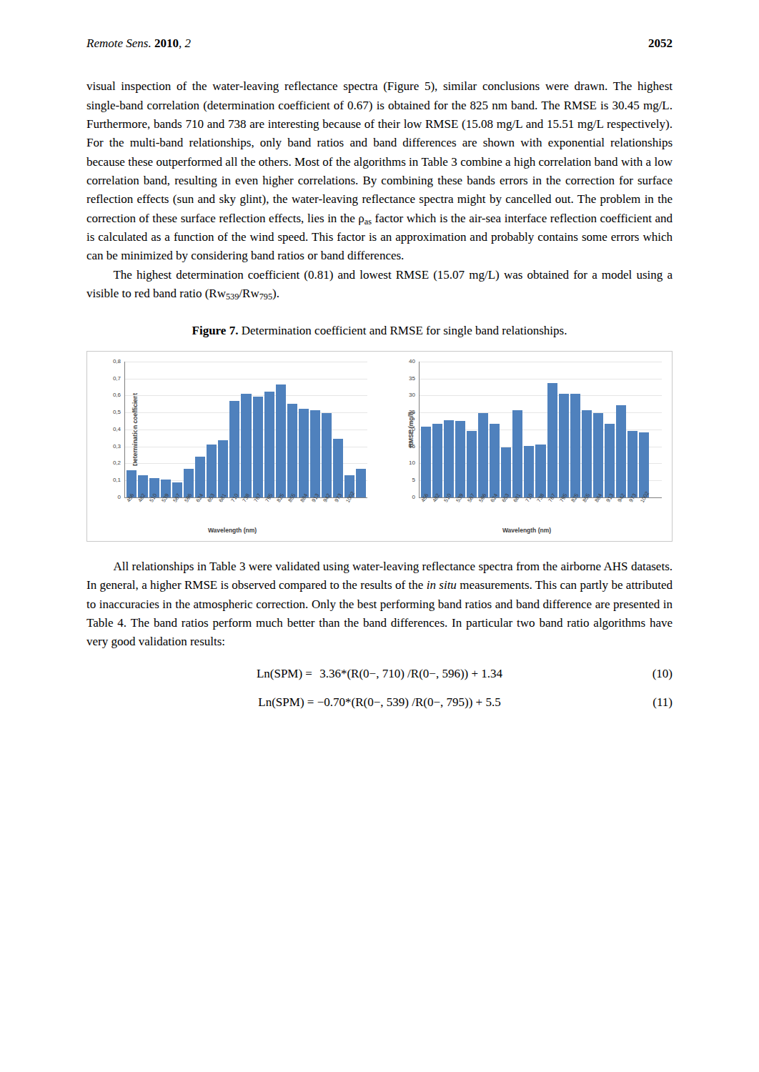Remote Sens. 2010, 2
2052
visual inspection of the water-leaving reflectance spectra (Figure 5), similar conclusions were drawn. The highest single-band correlation (determination coefficient of 0.67) is obtained for the 825 nm band. The RMSE is 30.45 mg/L. Furthermore, bands 710 and 738 are interesting because of their low RMSE (15.08 mg/L and 15.51 mg/L respectively). For the multi-band relationships, only band ratios and band differences are shown with exponential relationships because these outperformed all the others. Most of the algorithms in Table 3 combine a high correlation band with a low correlation band, resulting in even higher correlations. By combining these bands errors in the correction for surface reflection effects (sun and sky glint), the water-leaving reflectance spectra might by cancelled out. The problem in the correction of these surface reflection effects, lies in the ρas factor which is the air-sea interface reflection coefficient and is calculated as a function of the wind speed. This factor is an approximation and probably contains some errors which can be minimized by considering band ratios or band differences.
The highest determination coefficient (0.81) and lowest RMSE (15.07 mg/L) was obtained for a model using a visible to red band ratio (Rw539/Rw795).
Figure 7. Determination coefficient and RMSE for single band relationships.
Determination coefficient
0,8 0,7 0,6 0,5 0,4 0,3 0,2 0,1 0
4564825105395675966246536817107387677958258558849139429731002
Wavelength (nm)
RMSE (mg/l)
40 35 30 25 20 15 10 5 0
4564825105395675966246536817107387677958258558849139429731002
Wavelength (nm)
All relationships in Table 3 were validated using water-leaving reflectance spectra from the airborne AHS datasets. In general, a higher RMSE is observed compared to the results of the in situ measurements. This can partly be attributed to inaccuracies in the atmospheric correction. Only the best performing band ratios and band difference are presented in Table 4. The band ratios perform much better than the band differences. In particular two band ratio algorithms have very good validation results:
Ln(SPM) = 3.36*(R(0−, 710) /R(0−, 596)) + 1.34
(10)
Ln(SPM) = −0.70*(R(0−, 539) /R(0−, 795)) + 5.5
(11)